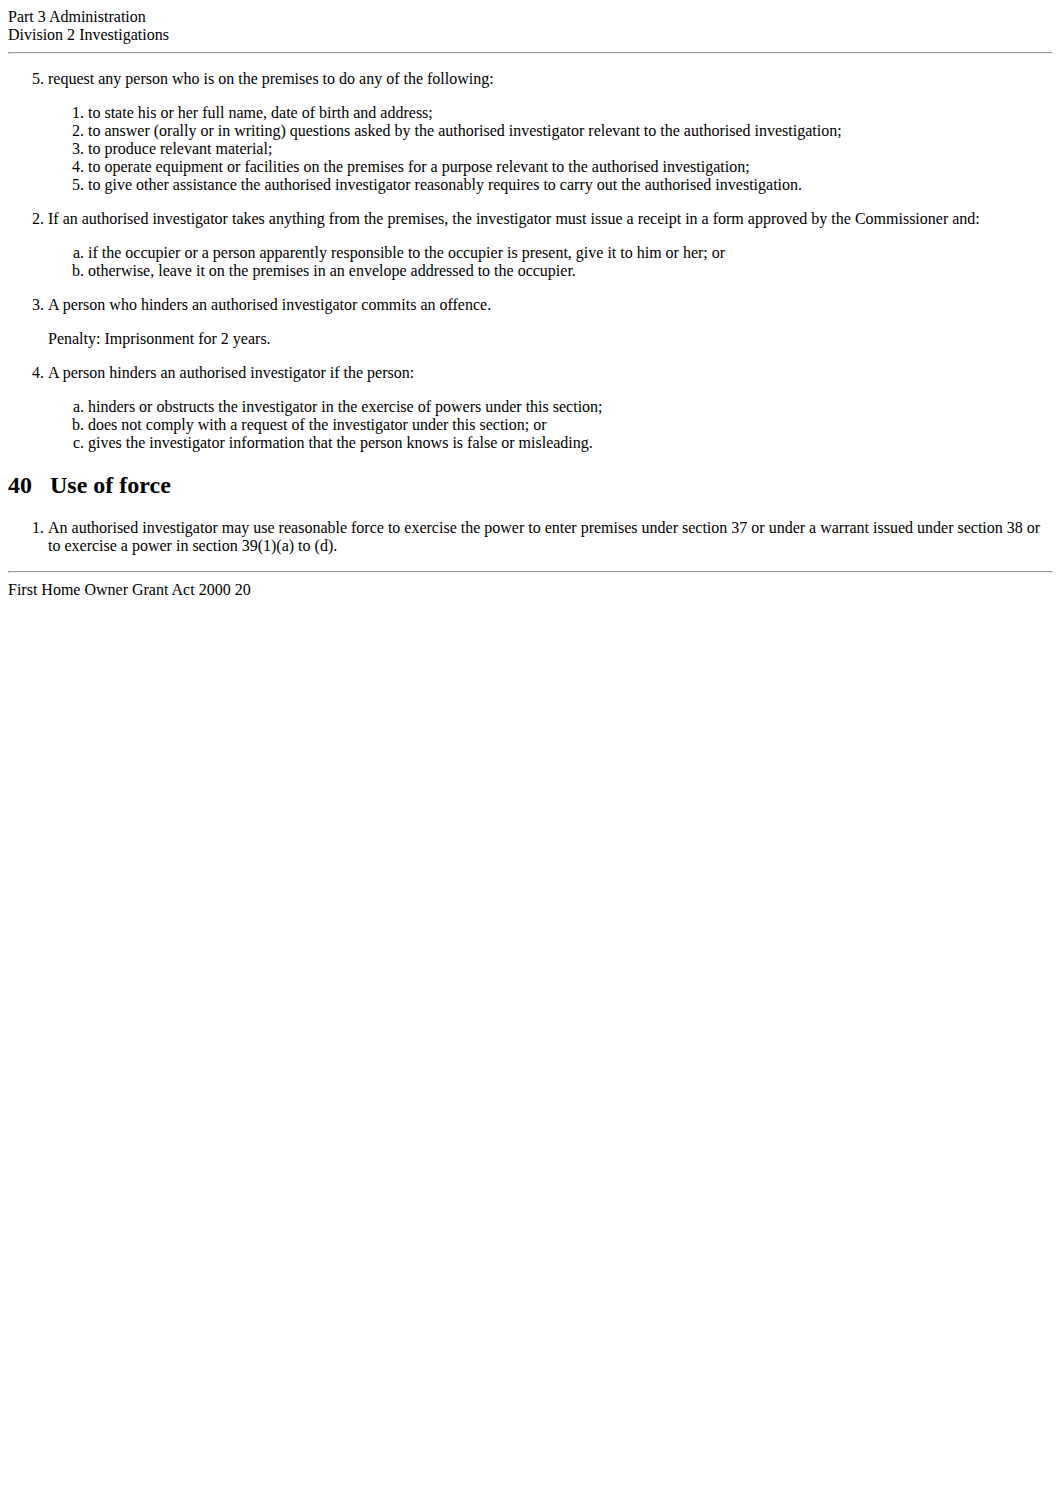Part 3 Administration
Division 2 Investigations
request any person who is on the premises to do any of the following:
to state his or her full name, date of birth and address;
to answer (orally or in writing) questions asked by the authorised investigator relevant to the authorised investigation;
to produce relevant material;
to operate equipment or facilities on the premises for a purpose relevant to the authorised investigation;
to give other assistance the authorised investigator reasonably requires to carry out the authorised investigation.
If an authorised investigator takes anything from the premises, the investigator must issue a receipt in a form approved by the Commissioner and:
if the occupier or a person apparently responsible to the occupier is present, give it to him or her; or
otherwise, leave it on the premises in an envelope addressed to the occupier.
A person who hinders an authorised investigator commits an offence.
Penalty: Imprisonment for 2 years.
A person hinders an authorised investigator if the person:
hinders or obstructs the investigator in the exercise of powers under this section;
does not comply with a request of the investigator under this section; or
gives the investigator information that the person knows is false or misleading.
40 Use of force
An authorised investigator may use reasonable force to exercise the power to enter premises under section 37 or under a warrant issued under section 38 or to exercise a power in section 39(1)(a) to (d).
First Home Owner Grant Act 2000 20